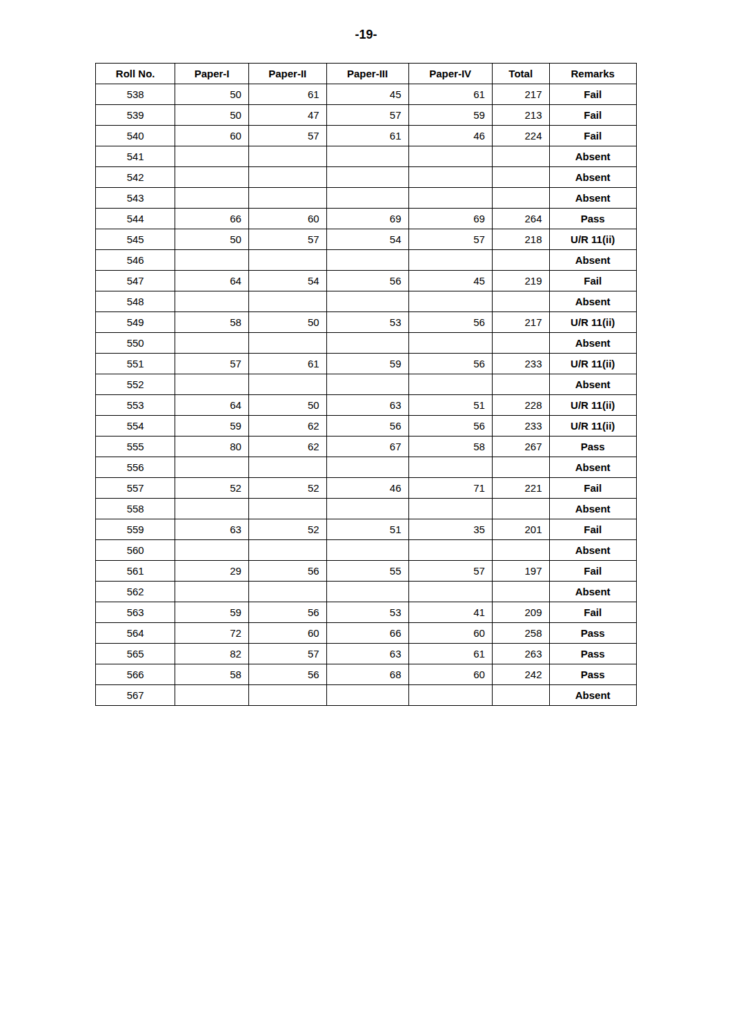-19-
| Roll No. | Paper-I | Paper-II | Paper-III | Paper-IV | Total | Remarks |
| --- | --- | --- | --- | --- | --- | --- |
| 538 | 50 | 61 | 45 | 61 | 217 | Fail |
| 539 | 50 | 47 | 57 | 59 | 213 | Fail |
| 540 | 60 | 57 | 61 | 46 | 224 | Fail |
| 541 | | | | | | Absent |
| 542 | | | | | | Absent |
| 543 | | | | | | Absent |
| 544 | 66 | 60 | 69 | 69 | 264 | Pass |
| 545 | 50 | 57 | 54 | 57 | 218 | U/R 11(ii) |
| 546 | | | | | | Absent |
| 547 | 64 | 54 | 56 | 45 | 219 | Fail |
| 548 | | | | | | Absent |
| 549 | 58 | 50 | 53 | 56 | 217 | U/R 11(ii) |
| 550 | | | | | | Absent |
| 551 | 57 | 61 | 59 | 56 | 233 | U/R 11(ii) |
| 552 | | | | | | Absent |
| 553 | 64 | 50 | 63 | 51 | 228 | U/R 11(ii) |
| 554 | 59 | 62 | 56 | 56 | 233 | U/R 11(ii) |
| 555 | 80 | 62 | 67 | 58 | 267 | Pass |
| 556 | | | | | | Absent |
| 557 | 52 | 52 | 46 | 71 | 221 | Fail |
| 558 | | | | | | Absent |
| 559 | 63 | 52 | 51 | 35 | 201 | Fail |
| 560 | | | | | | Absent |
| 561 | 29 | 56 | 55 | 57 | 197 | Fail |
| 562 | | | | | | Absent |
| 563 | 59 | 56 | 53 | 41 | 209 | Fail |
| 564 | 72 | 60 | 66 | 60 | 258 | Pass |
| 565 | 82 | 57 | 63 | 61 | 263 | Pass |
| 566 | 58 | 56 | 68 | 60 | 242 | Pass |
| 567 | | | | | | Absent |